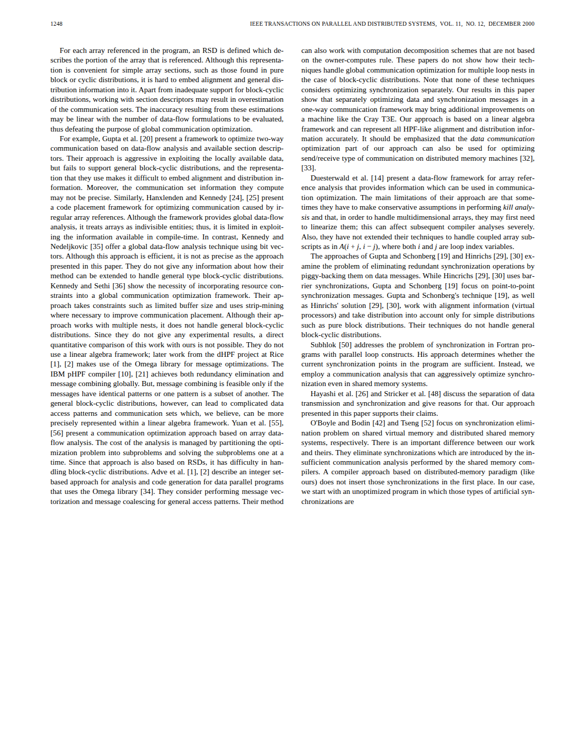1248 IEEE TRANSACTIONS ON PARALLEL AND DISTRIBUTED SYSTEMS, VOL. 11, NO. 12, DECEMBER 2000
For each array referenced in the program, an RSD is defined which describes the portion of the array that is referenced. Although this representation is convenient for simple array sections, such as those found in pure block or cyclic distributions, it is hard to embed alignment and general distribution information into it. Apart from inadequate support for block-cyclic distributions, working with section descriptors may result in overestimation of the communication sets. The inaccuracy resulting from these estimations may be linear with the number of data-flow formulations to be evaluated, thus defeating the purpose of global communication optimization.
For example, Gupta et al. [20] present a framework to optimize two-way communication based on data-flow analysis and available section descriptors. Their approach is aggressive in exploiting the locally available data, but fails to support general block-cyclic distributions, and the representation that they use makes it difficult to embed alignment and distribution information. Moreover, the communication set information they compute may not be precise. Similarly, Hanxlenden and Kennedy [24], [25] present a code placement framework for optimizing communication caused by irregular array references. Although the framework provides global data-flow analysis, it treats arrays as indivisible entities; thus, it is limited in exploiting the information available in compile-time. In contrast, Kennedy and Nedeljkovic [35] offer a global data-flow analysis technique using bit vectors. Although this approach is efficient, it is not as precise as the approach presented in this paper. They do not give any information about how their method can be extended to handle general type block-cyclic distributions. Kennedy and Sethi [36] show the necessity of incorporating resource constraints into a global communication optimization framework. Their approach takes constraints such as limited buffer size and uses strip-mining where necessary to improve communication placement. Although their approach works with multiple nests, it does not handle general block-cyclic distributions. Since they do not give any experimental results, a direct quantitative comparison of this work with ours is not possible. They do not use a linear algebra framework; later work from the dHPF project at Rice [1], [2] makes use of the Omega library for message optimizations. The IBM pHPF compiler [10], [21] achieves both redundancy elimination and message combining globally. But, message combining is feasible only if the messages have identical patterns or one pattern is a subset of another. The general block-cyclic distributions, however, can lead to complicated data access patterns and communication sets which, we believe, can be more precisely represented within a linear algebra framework. Yuan et al. [55], [56] present a communication optimization approach based on array data-flow analysis. The cost of the analysis is managed by partitioning the optimization problem into subproblems and solving the subproblems one at a time. Since that approach is also based on RSDs, it has difficulty in handling block-cyclic distributions. Adve et al. [1], [2] describe an integer set-based approach for analysis and code generation for data parallel programs that uses the Omega library [34]. They consider performing message vectorization and message coalescing for general access patterns. Their method can also work with computation decomposition schemes that are not based on the owner-computes rule. These papers do not show how their techniques handle global communication optimization for multiple loop nests in the case of block-cyclic distributions. Note that none of these techniques considers optimizing synchronization separately. Our results in this paper show that separately optimizing data and synchronization messages in a one-way communication framework may bring additional improvements on a machine like the Cray T3E. Our approach is based on a linear algebra framework and can represent all HPF-like alignment and distribution information accurately. It should be emphasized that the data communication optimization part of our approach can also be used for optimizing send/receive type of communication on distributed memory machines [32], [33].
Duesterwald et al. [14] present a data-flow framework for array reference analysis that provides information which can be used in communication optimization. The main limitations of their approach are that sometimes they have to make conservative assumptions in performing kill analysis and that, in order to handle multidimensional arrays, they may first need to linearize them; this can affect subsequent compiler analyses severely. Also, they have not extended their techniques to handle coupled array subscripts as in A(i + j, i − j), where both i and j are loop index variables.
The approaches of Gupta and Schonberg [19] and Hinrichs [29], [30] examine the problem of eliminating redundant synchronization operations by piggy-backing them on data messages. While Hincrichs [29], [30] uses barrier synchronizations, Gupta and Schonberg [19] focus on point-to-point synchronization messages. Gupta and Schonberg's technique [19], as well as Hinrichs' solution [29], [30], work with alignment information (virtual processors) and take distribution into account only for simple distributions such as pure block distributions. Their techniques do not handle general block-cyclic distributions.
Subhlok [50] addresses the problem of synchronization in Fortran programs with parallel loop constructs. His approach determines whether the current synchronization points in the program are sufficient. Instead, we employ a communication analysis that can aggressively optimize synchronization even in shared memory systems.
Hayashi et al. [26] and Stricker et al. [48] discuss the separation of data transmission and synchronization and give reasons for that. Our approach presented in this paper supports their claims.
O'Boyle and Bodin [42] and Tseng [52] focus on synchronization elimination problem on shared virtual memory and distributed shared memory systems, respectively. There is an important difference between our work and theirs. They eliminate synchronizations which are introduced by the insufficient communication analysis performed by the shared memory compilers. A compiler approach based on distributed-memory paradigm (like ours) does not insert those synchronizations in the first place. In our case, we start with an unoptimized program in which those types of artificial synchronizations are